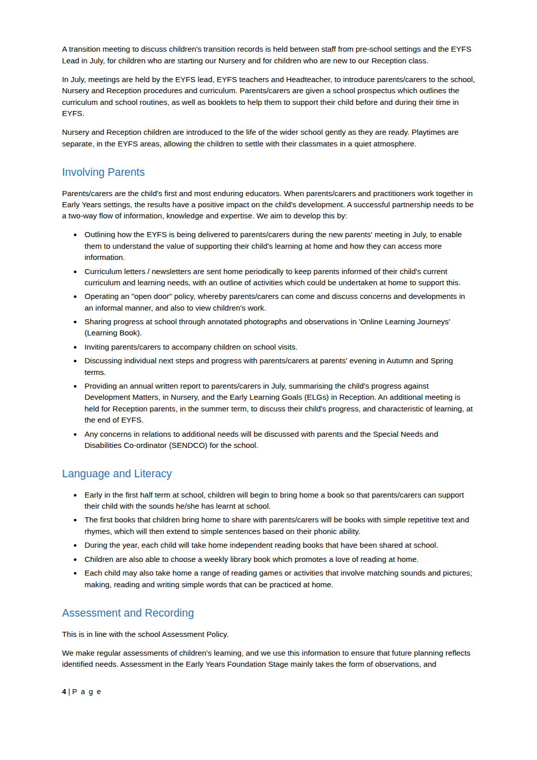A transition meeting to discuss children's transition records is held between staff from pre-school settings and the EYFS Lead in July, for children who are starting our Nursery and for children who are new to our Reception class.
In July, meetings are held by the EYFS lead, EYFS teachers and Headteacher, to introduce parents/carers to the school, Nursery and Reception procedures and curriculum. Parents/carers are given a school prospectus which outlines the curriculum and school routines, as well as booklets to help them to support their child before and during their time in EYFS.
Nursery and Reception children are introduced to the life of the wider school gently as they are ready. Playtimes are separate, in the EYFS areas, allowing the children to settle with their classmates in a quiet atmosphere.
Involving Parents
Parents/carers are the child's first and most enduring educators. When parents/carers and practitioners work together in Early Years settings, the results have a positive impact on the child's development. A successful partnership needs to be a two-way flow of information, knowledge and expertise. We aim to develop this by:
Outlining how the EYFS is being delivered to parents/carers during the new parents' meeting in July, to enable them to understand the value of supporting their child's learning at home and how they can access more information.
Curriculum letters / newsletters are sent home periodically to keep parents informed of their child's current curriculum and learning needs, with an outline of activities which could be undertaken at home to support this.
Operating an "open door" policy, whereby parents/carers can come and discuss concerns and developments in an informal manner, and also to view children's work.
Sharing progress at school through annotated photographs and observations in 'Online Learning Journeys' (Learning Book).
Inviting parents/carers to accompany children on school visits.
Discussing individual next steps and progress with parents/carers at parents' evening in Autumn and Spring terms.
Providing an annual written report to parents/carers in July, summarising the child's progress against Development Matters, in Nursery, and the Early Learning Goals (ELGs) in Reception. An additional meeting is held for Reception parents, in the summer term, to discuss their child's progress, and characteristic of learning, at the end of EYFS.
Any concerns in relations to additional needs will be discussed with parents and the Special Needs and Disabilities Co-ordinator (SENDCO) for the school.
Language and Literacy
Early in the first half term at school, children will begin to bring home a book so that parents/carers can support their child with the sounds he/she has learnt at school.
The first books that children bring home to share with parents/carers will be books with simple repetitive text and rhymes, which will then extend to simple sentences based on their phonic ability.
During the year, each child will take home independent reading books that have been shared at school.
Children are also able to choose a weekly library book which promotes a love of reading at home.
Each child may also take home a range of reading games or activities that involve matching sounds and pictures; making, reading and writing simple words that can be practiced at home.
Assessment and Recording
This is in line with the school Assessment Policy.
We make regular assessments of children's learning, and we use this information to ensure that future planning reflects identified needs. Assessment in the Early Years Foundation Stage mainly takes the form of observations, and
4 | P a g e